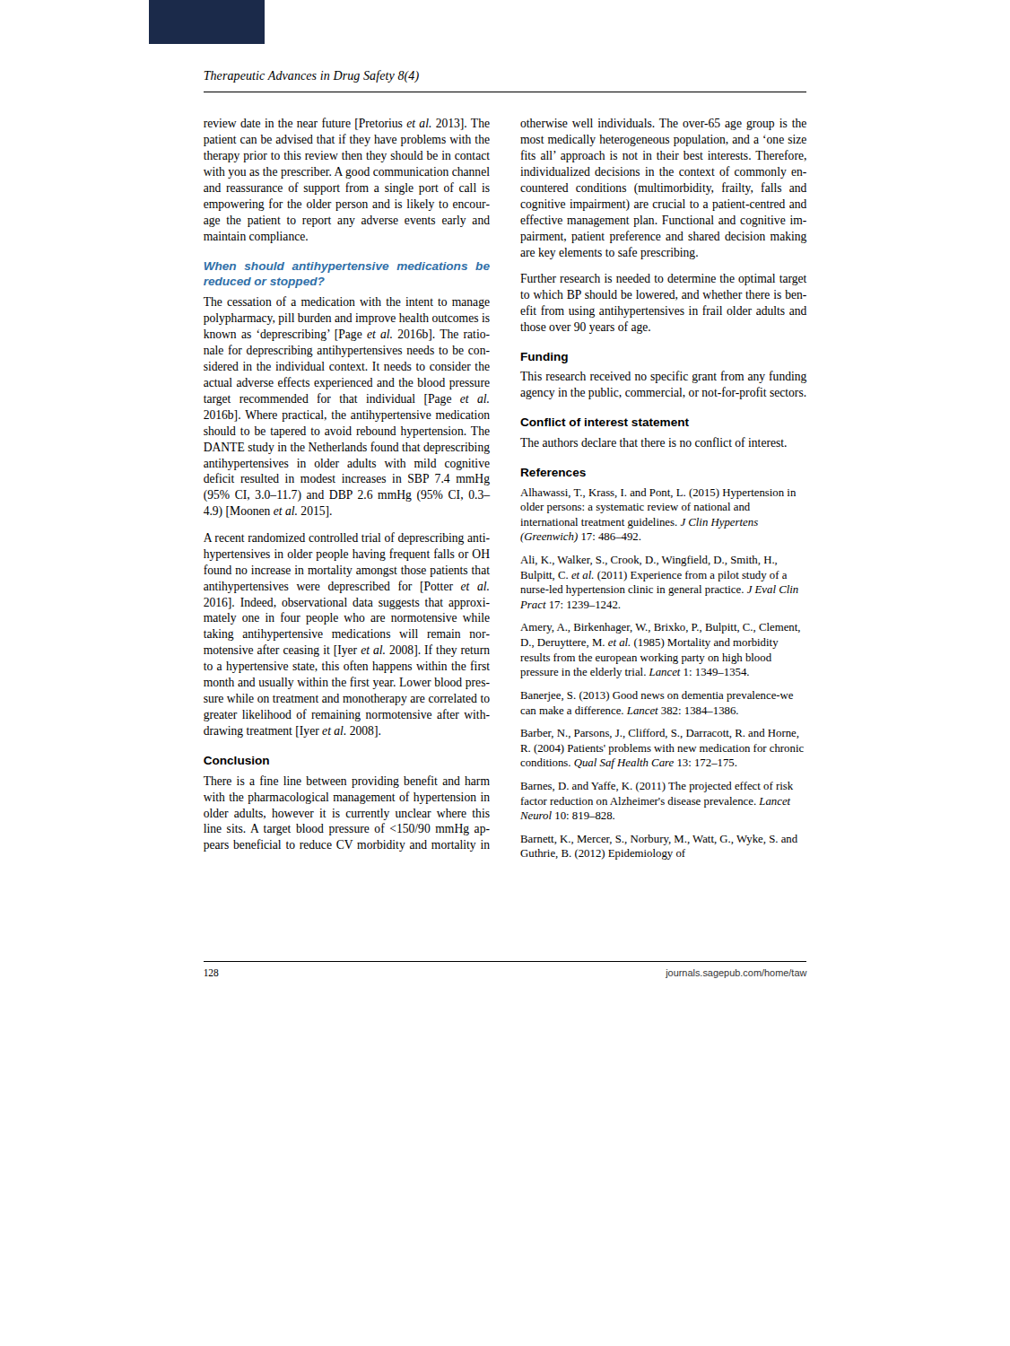Therapeutic Advances in Drug Safety 8(4)
review date in the near future [Pretorius et al. 2013]. The patient can be advised that if they have problems with the therapy prior to this review then they should be in contact with you as the prescriber. A good communication channel and reassurance of support from a single port of call is empowering for the older person and is likely to encourage the patient to report any adverse events early and maintain compliance.
When should antihypertensive medications be reduced or stopped?
The cessation of a medication with the intent to manage polypharmacy, pill burden and improve health outcomes is known as ‘deprescribing’ [Page et al. 2016b]. The rationale for deprescribing antihypertensives needs to be considered in the individual context. It needs to consider the actual adverse effects experienced and the blood pressure target recommended for that individual [Page et al. 2016b]. Where practical, the antihypertensive medication should to be tapered to avoid rebound hypertension. The DANTE study in the Netherlands found that deprescribing antihypertensives in older adults with mild cognitive deficit resulted in modest increases in SBP 7.4 mmHg (95% CI, 3.0–11.7) and DBP 2.6 mmHg (95% CI, 0.3–4.9) [Moonen et al. 2015].
A recent randomized controlled trial of deprescribing antihypertensives in older people having frequent falls or OH found no increase in mortality amongst those patients that antihypertensives were deprescribed for [Potter et al. 2016]. Indeed, observational data suggests that approximately one in four people who are normotensive while taking antihypertensive medications will remain normotensive after ceasing it [Iyer et al. 2008]. If they return to a hypertensive state, this often happens within the first month and usually within the first year. Lower blood pressure while on treatment and monotherapy are correlated to greater likelihood of remaining normotensive after withdrawing treatment [Iyer et al. 2008].
Conclusion
There is a fine line between providing benefit and harm with the pharmacological management of hypertension in older adults, however it is currently unclear where this line sits. A target blood pressure of <150/90 mmHg appears beneficial to reduce CV morbidity and mortality in otherwise well individuals. The over-65 age group is the most medically heterogeneous population, and a ‘one size fits all’ approach is not in their best interests. Therefore, individualized decisions in the context of commonly encountered conditions (multimorbidity, frailty, falls and cognitive impairment) are crucial to a patient-centred and effective management plan. Functional and cognitive impairment, patient preference and shared decision making are key elements to safe prescribing.
Further research is needed to determine the optimal target to which BP should be lowered, and whether there is benefit from using antihypertensives in frail older adults and those over 90 years of age.
Funding
This research received no specific grant from any funding agency in the public, commercial, or not-for-profit sectors.
Conflict of interest statement
The authors declare that there is no conflict of interest.
References
Alhawassi, T., Krass, I. and Pont, L. (2015) Hypertension in older persons: a systematic review of national and international treatment guidelines. J Clin Hypertens (Greenwich) 17: 486–492.
Ali, K., Walker, S., Crook, D., Wingfield, D., Smith, H., Bulpitt, C. et al. (2011) Experience from a pilot study of a nurse-led hypertension clinic in general practice. J Eval Clin Pract 17: 1239–1242.
Amery, A., Birkenhager, W., Brixko, P., Bulpitt, C., Clement, D., Deruyttere, M. et al. (1985) Mortality and morbidity results from the european working party on high blood pressure in the elderly trial. Lancet 1: 1349–1354.
Banerjee, S. (2013) Good news on dementia prevalence-we can make a difference. Lancet 382: 1384–1386.
Barber, N., Parsons, J., Clifford, S., Darracott, R. and Horne, R. (2004) Patients' problems with new medication for chronic conditions. Qual Saf Health Care 13: 172–175.
Barnes, D. and Yaffe, K. (2011) The projected effect of risk factor reduction on Alzheimer's disease prevalence. Lancet Neurol 10: 819–828.
Barnett, K., Mercer, S., Norbury, M., Watt, G., Wyke, S. and Guthrie, B. (2012) Epidemiology of
128 journals.sagepub.com/home/taw